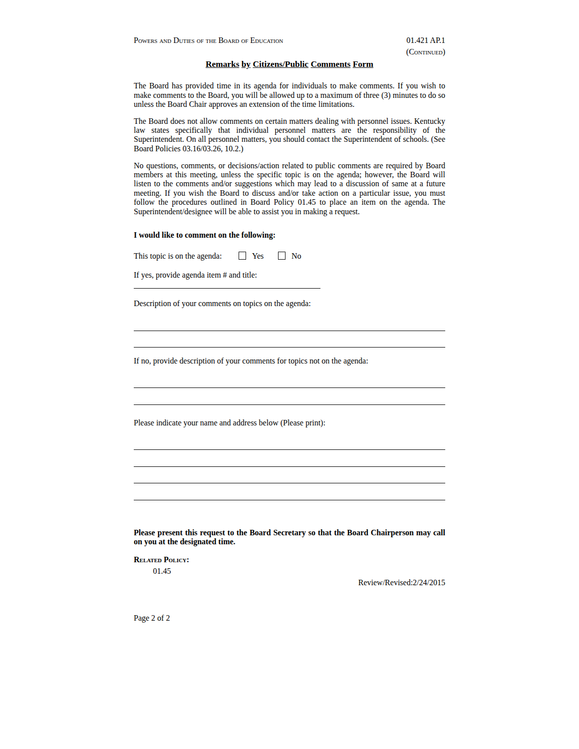Powers and Duties of the Board of Education 01.421 AP.1 (Continued)
Remarks by Citizens/Public Comments Form
The Board has provided time in its agenda for individuals to make comments. If you wish to make comments to the Board, you will be allowed up to a maximum of three (3) minutes to do so unless the Board Chair approves an extension of the time limitations.
The Board does not allow comments on certain matters dealing with personnel issues. Kentucky law states specifically that individual personnel matters are the responsibility of the Superintendent. On all personnel matters, you should contact the Superintendent of schools. (See Board Policies 03.16/03.26, 10.2.)
No questions, comments, or decisions/action related to public comments are required by Board members at this meeting, unless the specific topic is on the agenda; however, the Board will listen to the comments and/or suggestions which may lead to a discussion of same at a future meeting. If you wish the Board to discuss and/or take action on a particular issue, you must follow the procedures outlined in Board Policy 01.45 to place an item on the agenda. The Superintendent/designee will be able to assist you in making a request.
I would like to comment on the following:
This topic is on the agenda: Yes No
If yes, provide agenda item # and title:
Description of your comments on topics on the agenda:
If no, provide description of your comments for topics not on the agenda:
Please indicate your name and address below (Please print):
Please present this request to the Board Secretary so that the Board Chairperson may call on you at the designated time.
Related Policy:
01.45
Review/Revised:2/24/2015
Page 2 of 2